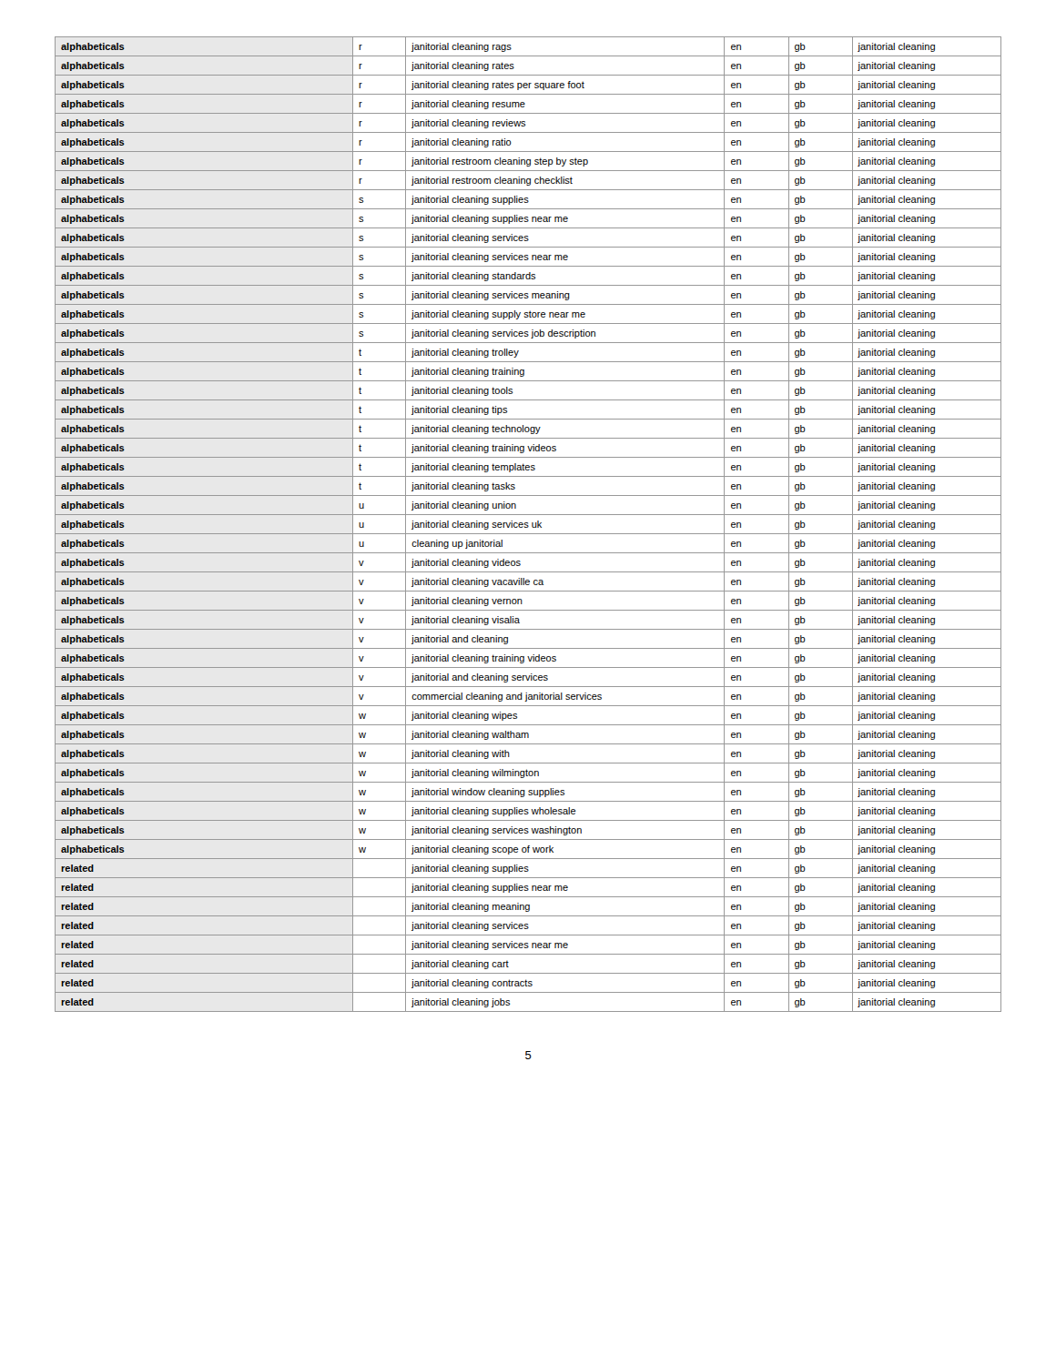| alphabeticals | r | janitorial cleaning rags | en | gb | janitorial cleaning |
| alphabeticals | r | janitorial cleaning rates | en | gb | janitorial cleaning |
| alphabeticals | r | janitorial cleaning rates per square foot | en | gb | janitorial cleaning |
| alphabeticals | r | janitorial cleaning resume | en | gb | janitorial cleaning |
| alphabeticals | r | janitorial cleaning reviews | en | gb | janitorial cleaning |
| alphabeticals | r | janitorial cleaning ratio | en | gb | janitorial cleaning |
| alphabeticals | r | janitorial restroom cleaning step by step | en | gb | janitorial cleaning |
| alphabeticals | r | janitorial restroom cleaning checklist | en | gb | janitorial cleaning |
| alphabeticals | s | janitorial cleaning supplies | en | gb | janitorial cleaning |
| alphabeticals | s | janitorial cleaning supplies near me | en | gb | janitorial cleaning |
| alphabeticals | s | janitorial cleaning services | en | gb | janitorial cleaning |
| alphabeticals | s | janitorial cleaning services near me | en | gb | janitorial cleaning |
| alphabeticals | s | janitorial cleaning standards | en | gb | janitorial cleaning |
| alphabeticals | s | janitorial cleaning services meaning | en | gb | janitorial cleaning |
| alphabeticals | s | janitorial cleaning supply store near me | en | gb | janitorial cleaning |
| alphabeticals | s | janitorial cleaning services job description | en | gb | janitorial cleaning |
| alphabeticals | t | janitorial cleaning trolley | en | gb | janitorial cleaning |
| alphabeticals | t | janitorial cleaning training | en | gb | janitorial cleaning |
| alphabeticals | t | janitorial cleaning tools | en | gb | janitorial cleaning |
| alphabeticals | t | janitorial cleaning tips | en | gb | janitorial cleaning |
| alphabeticals | t | janitorial cleaning technology | en | gb | janitorial cleaning |
| alphabeticals | t | janitorial cleaning training videos | en | gb | janitorial cleaning |
| alphabeticals | t | janitorial cleaning templates | en | gb | janitorial cleaning |
| alphabeticals | t | janitorial cleaning tasks | en | gb | janitorial cleaning |
| alphabeticals | u | janitorial cleaning union | en | gb | janitorial cleaning |
| alphabeticals | u | janitorial cleaning services uk | en | gb | janitorial cleaning |
| alphabeticals | u | cleaning up janitorial | en | gb | janitorial cleaning |
| alphabeticals | v | janitorial cleaning videos | en | gb | janitorial cleaning |
| alphabeticals | v | janitorial cleaning vacaville ca | en | gb | janitorial cleaning |
| alphabeticals | v | janitorial cleaning vernon | en | gb | janitorial cleaning |
| alphabeticals | v | janitorial cleaning visalia | en | gb | janitorial cleaning |
| alphabeticals | v | janitorial and cleaning | en | gb | janitorial cleaning |
| alphabeticals | v | janitorial cleaning training videos | en | gb | janitorial cleaning |
| alphabeticals | v | janitorial and cleaning services | en | gb | janitorial cleaning |
| alphabeticals | v | commercial cleaning and janitorial services | en | gb | janitorial cleaning |
| alphabeticals | w | janitorial cleaning wipes | en | gb | janitorial cleaning |
| alphabeticals | w | janitorial cleaning waltham | en | gb | janitorial cleaning |
| alphabeticals | w | janitorial cleaning with | en | gb | janitorial cleaning |
| alphabeticals | w | janitorial cleaning wilmington | en | gb | janitorial cleaning |
| alphabeticals | w | janitorial window cleaning supplies | en | gb | janitorial cleaning |
| alphabeticals | w | janitorial cleaning supplies wholesale | en | gb | janitorial cleaning |
| alphabeticals | w | janitorial cleaning services washington | en | gb | janitorial cleaning |
| alphabeticals | w | janitorial cleaning scope of work | en | gb | janitorial cleaning |
| related | | janitorial cleaning supplies | en | gb | janitorial cleaning |
| related | | janitorial cleaning supplies near me | en | gb | janitorial cleaning |
| related | | janitorial cleaning meaning | en | gb | janitorial cleaning |
| related | | janitorial cleaning services | en | gb | janitorial cleaning |
| related | | janitorial cleaning services near me | en | gb | janitorial cleaning |
| related | | janitorial cleaning cart | en | gb | janitorial cleaning |
| related | | janitorial cleaning contracts | en | gb | janitorial cleaning |
| related | | janitorial cleaning jobs | en | gb | janitorial cleaning |
5